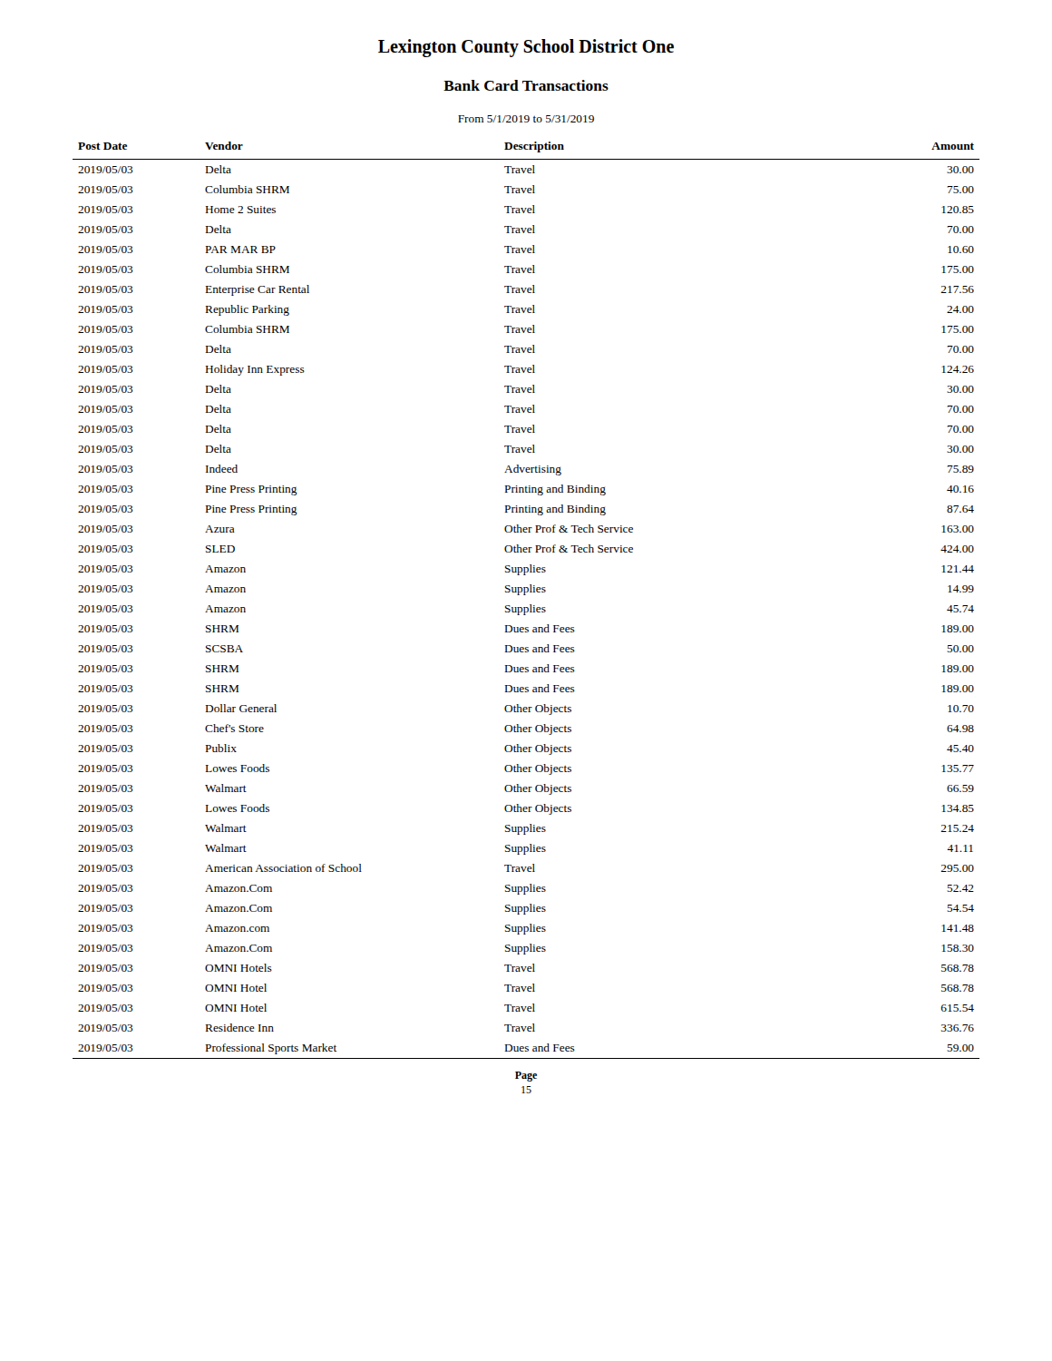Lexington County School District One
Bank Card Transactions
From 5/1/2019 to 5/31/2019
| Post Date | Vendor | Description | Amount |
| --- | --- | --- | --- |
| 2019/05/03 | Delta | Travel | 30.00 |
| 2019/05/03 | Columbia SHRM | Travel | 75.00 |
| 2019/05/03 | Home 2 Suites | Travel | 120.85 |
| 2019/05/03 | Delta | Travel | 70.00 |
| 2019/05/03 | PAR MAR BP | Travel | 10.60 |
| 2019/05/03 | Columbia SHRM | Travel | 175.00 |
| 2019/05/03 | Enterprise Car Rental | Travel | 217.56 |
| 2019/05/03 | Republic Parking | Travel | 24.00 |
| 2019/05/03 | Columbia SHRM | Travel | 175.00 |
| 2019/05/03 | Delta | Travel | 70.00 |
| 2019/05/03 | Holiday Inn Express | Travel | 124.26 |
| 2019/05/03 | Delta | Travel | 30.00 |
| 2019/05/03 | Delta | Travel | 70.00 |
| 2019/05/03 | Delta | Travel | 70.00 |
| 2019/05/03 | Delta | Travel | 30.00 |
| 2019/05/03 | Indeed | Advertising | 75.89 |
| 2019/05/03 | Pine Press Printing | Printing and Binding | 40.16 |
| 2019/05/03 | Pine Press Printing | Printing and Binding | 87.64 |
| 2019/05/03 | Azura | Other Prof & Tech Service | 163.00 |
| 2019/05/03 | SLED | Other Prof & Tech Service | 424.00 |
| 2019/05/03 | Amazon | Supplies | 121.44 |
| 2019/05/03 | Amazon | Supplies | 14.99 |
| 2019/05/03 | Amazon | Supplies | 45.74 |
| 2019/05/03 | SHRM | Dues and Fees | 189.00 |
| 2019/05/03 | SCSBA | Dues and Fees | 50.00 |
| 2019/05/03 | SHRM | Dues and Fees | 189.00 |
| 2019/05/03 | SHRM | Dues and Fees | 189.00 |
| 2019/05/03 | Dollar General | Other Objects | 10.70 |
| 2019/05/03 | Chef's Store | Other Objects | 64.98 |
| 2019/05/03 | Publix | Other Objects | 45.40 |
| 2019/05/03 | Lowes Foods | Other Objects | 135.77 |
| 2019/05/03 | Walmart | Other Objects | 66.59 |
| 2019/05/03 | Lowes Foods | Other Objects | 134.85 |
| 2019/05/03 | Walmart | Supplies | 215.24 |
| 2019/05/03 | Walmart | Supplies | 41.11 |
| 2019/05/03 | American Association of School | Travel | 295.00 |
| 2019/05/03 | Amazon.Com | Supplies | 52.42 |
| 2019/05/03 | Amazon.Com | Supplies | 54.54 |
| 2019/05/03 | Amazon.com | Supplies | 141.48 |
| 2019/05/03 | Amazon.Com | Supplies | 158.30 |
| 2019/05/03 | OMNI Hotels | Travel | 568.78 |
| 2019/05/03 | OMNI Hotel | Travel | 568.78 |
| 2019/05/03 | OMNI Hotel | Travel | 615.54 |
| 2019/05/03 | Residence Inn | Travel | 336.76 |
| 2019/05/03 | Professional Sports Market | Dues and Fees | 59.00 |
Page
15